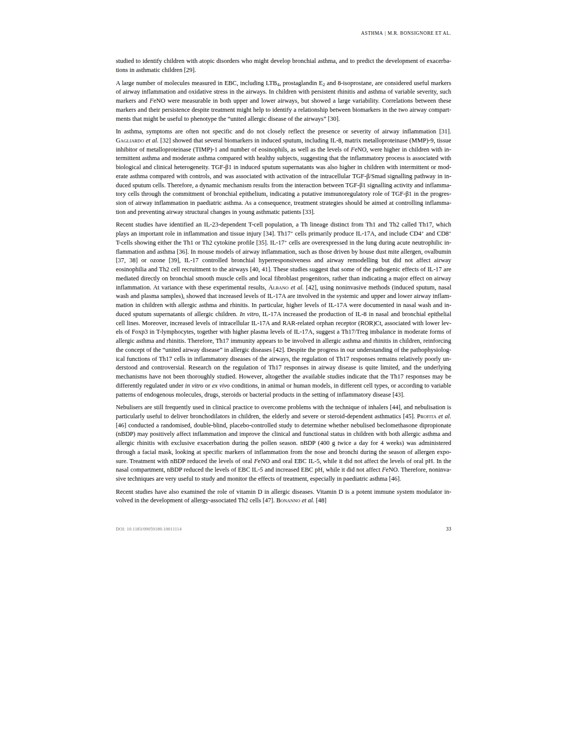ASTHMA|M.R. BONSIGNORE ET AL.
studied to identify children with atopic disorders who might develop bronchial asthma, and to predict the development of exacerbations in asthmatic children [29].
A large number of molecules measured in EBC, including LTB4, prostaglandin E2 and 8-isoprostane, are considered useful markers of airway inflammation and oxidative stress in the airways. In children with persistent rhinitis and asthma of variable severity, such markers and FeNO were measurable in both upper and lower airways, but showed a large variability. Correlations between these markers and their persistence despite treatment might help to identify a relationship between biomarkers in the two airway compartments that might be useful to phenotype the “united allergic disease of the airways” [30].
In asthma, symptoms are often not specific and do not closely reflect the presence or severity of airway inflammation [31]. Gagliardo et al. [32] showed that several biomarkers in induced sputum, including IL-8, matrix metalloproteinase (MMP)-9, tissue inhibitor of metalloproteinase (TIMP)-1 and number of eosinophils, as well as the levels of FeNO, were higher in children with intermittent asthma and moderate asthma compared with healthy subjects, suggesting that the inflammatory process is associated with biological and clinical heterogeneity. TGF-β1 in induced sputum supernatants was also higher in children with intermittent or moderate asthma compared with controls, and was associated with activation of the intracellular TGF-β/Smad signalling pathway in induced sputum cells. Therefore, a dynamic mechanism results from the interaction between TGF-β1 signalling activity and inflammatory cells through the commitment of bronchial epithelium, indicating a putative immunoregulatory role of TGF-β1 in the progression of airway inflammation in paediatric asthma. As a consequence, treatment strategies should be aimed at controlling inflammation and preventing airway structural changes in young asthmatic patients [33].
Recent studies have identified an IL-23-dependent T-cell population, a Th lineage distinct from Th1 and Th2 called Th17, which plays an important role in inflammation and tissue injury [34]. Th17+ cells primarily produce IL-17A, and include CD4+ and CD8+ T-cells showing either the Th1 or Th2 cytokine profile [35]. IL-17+ cells are overexpressed in the lung during acute neutrophilic inflammation and asthma [36]. In mouse models of airway inflammation, such as those driven by house dust mite allergen, ovalbumin [37, 38] or ozone [39], IL-17 controlled bronchial hyperresponsiveness and airway remodelling but did not affect airway eosinophilia and Th2 cell recruitment to the airways [40, 41]. These studies suggest that some of the pathogenic effects of IL-17 are mediated directly on bronchial smooth muscle cells and local fibroblast progenitors, rather than indicating a major effect on airway inflammation. At variance with these experimental results, Albano et al. [42], using noninvasive methods (induced sputum, nasal wash and plasma samples), showed that increased levels of IL-17A are involved in the systemic and upper and lower airway inflammation in children with allergic asthma and rhinitis. In particular, higher levels of IL-17A were documented in nasal wash and induced sputum supernatants of allergic children. In vitro, IL-17A increased the production of IL-8 in nasal and bronchial epithelial cell lines. Moreover, increased levels of intracellular IL-17A and RAR-related orphan receptor (ROR)Ct, associated with lower levels of Foxp3 in T-lymphocytes, together with higher plasma levels of IL-17A, suggest a Th17/Treg imbalance in moderate forms of allergic asthma and rhinitis. Therefore, Th17 immunity appears to be involved in allergic asthma and rhinitis in children, reinforcing the concept of the “united airway disease” in allergic diseases [42]. Despite the progress in our understanding of the pathophysiological functions of Th17 cells in inflammatory diseases of the airways, the regulation of Th17 responses remains relatively poorly understood and controversial. Research on the regulation of Th17 responses in airway disease is quite limited, and the underlying mechanisms have not been thoroughly studied. However, altogether the available studies indicate that the Th17 responses may be differently regulated under in vitro or ex vivo conditions, in animal or human models, in different cell types, or according to variable patterns of endogenous molecules, drugs, steroids or bacterial products in the setting of inflammatory disease [43].
Nebulisers are still frequently used in clinical practice to overcome problems with the technique of inhalers [44], and nebulisation is particularly useful to deliver bronchodilators in children, the elderly and severe or steroid-dependent asthmatics [45]. Profita et al. [46] conducted a randomised, double-blind, placebo-controlled study to determine whether nebulised beclomethasone dipropionate (nBDP) may positively affect inflammation and improve the clinical and functional status in children with both allergic asthma and allergic rhinitis with exclusive exacerbation during the pollen season. nBDP (400 g twice a day for 4 weeks) was administered through a facial mask, looking at specific markers of inflammation from the nose and bronchi during the season of allergen exposure. Treatment with nBDP reduced the levels of oral FeNO and oral EBC IL-5, while it did not affect the levels of oral pH. In the nasal compartment, nBDP reduced the levels of EBC IL-5 and increased EBC pH, while it did not affect FeNO. Therefore, noninvasive techniques are very useful to study and monitor the effects of treatment, especially in paediatric asthma [46].
Recent studies have also examined the role of vitamin D in allergic diseases. Vitamin D is a potent immune system modulator involved in the development of allergy-associated Th2 cells [47]. Bonanno et al. [48]
DOI: 10.1183/09059180.10011114 33